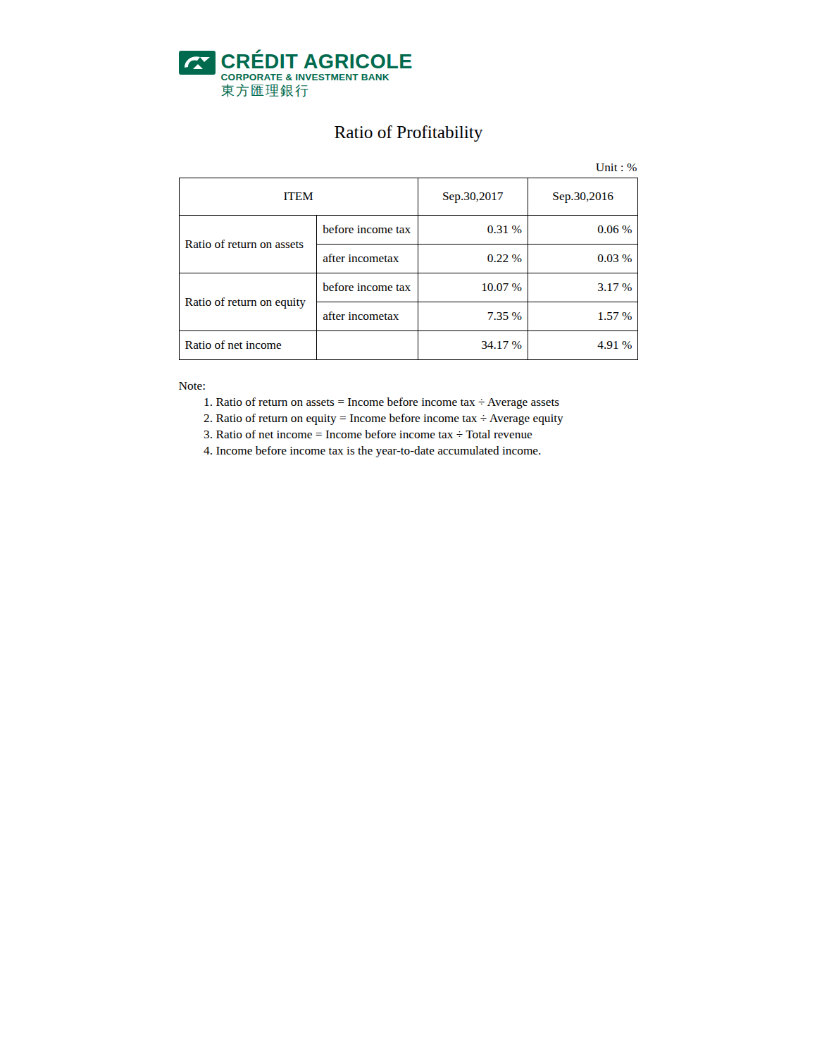CRÉDIT AGRICOLE
CORPORATE & INVESTMENT BANK
東方匯理銀行
Ratio of Profitability
Unit : %
| ITEM | Sep.30,2017 | Sep.30,2016 |
| Ratio of return on assets | before income tax | 0.31 % | 0.06 % |
| after incometax | 0.22 % | 0.03 % |
| Ratio of return on equity | before income tax | 10.07 % | 3.17 % |
| after incometax | 7.35 % | 1.57 % |
| Ratio of net income | | 34.17 % | 4.91 % |
Note:
Ratio of return on assets = Income before income tax ÷ Average assets
Ratio of return on equity = Income before income tax ÷ Average equity
Ratio of net income = Income before income tax ÷ Total revenue
Income before income tax is the year-to-date accumulated income.